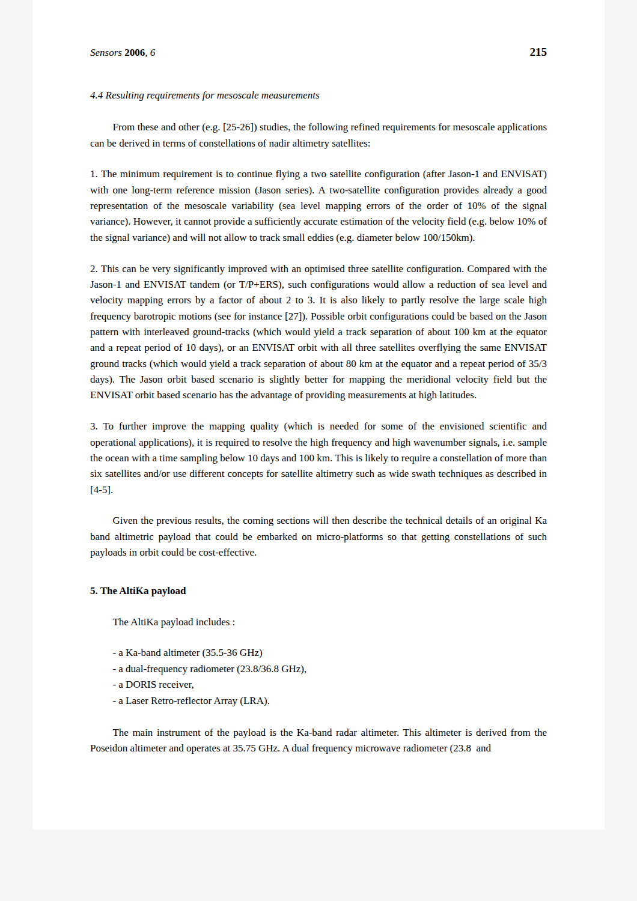Sensors 2006, 6 215
4.4 Resulting requirements for mesoscale measurements
From these and other (e.g. [25-26]) studies, the following refined requirements for mesoscale applications can be derived in terms of constellations of nadir altimetry satellites:
1. The minimum requirement is to continue flying a two satellite configuration (after Jason-1 and ENVISAT) with one long-term reference mission (Jason series). A two-satellite configuration provides already a good representation of the mesoscale variability (sea level mapping errors of the order of 10% of the signal variance). However, it cannot provide a sufficiently accurate estimation of the velocity field (e.g. below 10% of the signal variance) and will not allow to track small eddies (e.g. diameter below 100/150km).
2. This can be very significantly improved with an optimised three satellite configuration. Compared with the Jason-1 and ENVISAT tandem (or T/P+ERS), such configurations would allow a reduction of sea level and velocity mapping errors by a factor of about 2 to 3. It is also likely to partly resolve the large scale high frequency barotropic motions (see for instance [27]). Possible orbit configurations could be based on the Jason pattern with interleaved ground-tracks (which would yield a track separation of about 100 km at the equator and a repeat period of 10 days), or an ENVISAT orbit with all three satellites overflying the same ENVISAT ground tracks (which would yield a track separation of about 80 km at the equator and a repeat period of 35/3 days). The Jason orbit based scenario is slightly better for mapping the meridional velocity field but the ENVISAT orbit based scenario has the advantage of providing measurements at high latitudes.
3. To further improve the mapping quality (which is needed for some of the envisioned scientific and operational applications), it is required to resolve the high frequency and high wavenumber signals, i.e. sample the ocean with a time sampling below 10 days and 100 km. This is likely to require a constellation of more than six satellites and/or use different concepts for satellite altimetry such as wide swath techniques as described in [4-5].
Given the previous results, the coming sections will then describe the technical details of an original Ka band altimetric payload that could be embarked on micro-platforms so that getting constellations of such payloads in orbit could be cost-effective.
5. The AltiKa payload
The AltiKa payload includes :
a Ka-band altimeter (35.5-36 GHz)
a dual-frequency radiometer (23.8/36.8 GHz),
a DORIS receiver,
a Laser Retro-reflector Array (LRA).
The main instrument of the payload is the Ka-band radar altimeter. This altimeter is derived from the Poseidon altimeter and operates at 35.75 GHz. A dual frequency microwave radiometer (23.8 and